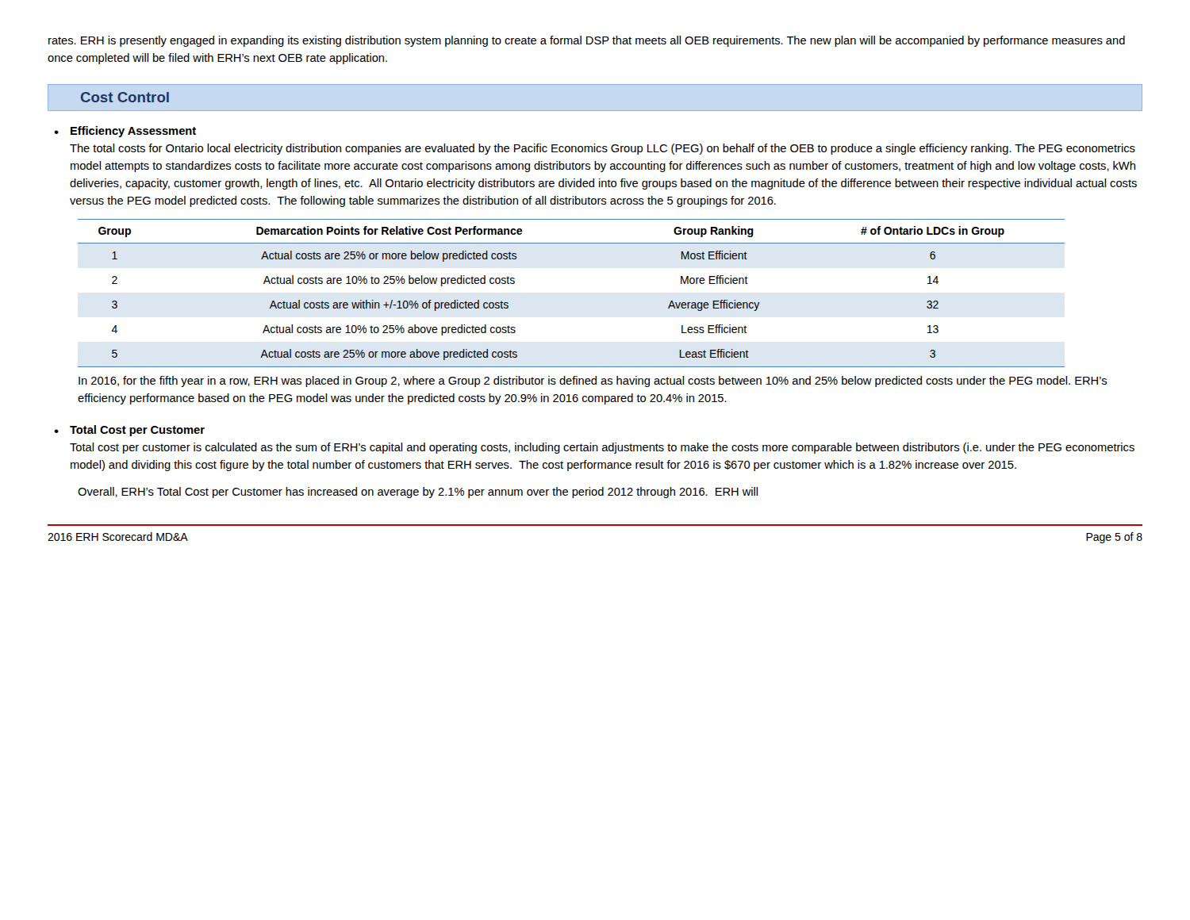rates. ERH is presently engaged in expanding its existing distribution system planning to create a formal DSP that meets all OEB requirements. The new plan will be accompanied by performance measures and once completed will be filed with ERH’s next OEB rate application.
Cost Control
Efficiency Assessment
The total costs for Ontario local electricity distribution companies are evaluated by the Pacific Economics Group LLC (PEG) on behalf of the OEB to produce a single efficiency ranking. The PEG econometrics model attempts to standardizes costs to facilitate more accurate cost comparisons among distributors by accounting for differences such as number of customers, treatment of high and low voltage costs, kWh deliveries, capacity, customer growth, length of lines, etc. All Ontario electricity distributors are divided into five groups based on the magnitude of the difference between their respective individual actual costs versus the PEG model predicted costs. The following table summarizes the distribution of all distributors across the 5 groupings for 2016.
| Group | Demarcation Points for Relative Cost Performance | Group Ranking | # of Ontario LDCs in Group |
| --- | --- | --- | --- |
| 1 | Actual costs are 25% or more below predicted costs | Most Efficient | 6 |
| 2 | Actual costs are 10% to 25% below predicted costs | More Efficient | 14 |
| 3 | Actual costs are within +/-10% of predicted costs | Average Efficiency | 32 |
| 4 | Actual costs are 10% to 25% above predicted costs | Less Efficient | 13 |
| 5 | Actual costs are 25% or more above predicted costs | Least Efficient | 3 |
In 2016, for the fifth year in a row, ERH was placed in Group 2, where a Group 2 distributor is defined as having actual costs between 10% and 25% below predicted costs under the PEG model. ERH’s efficiency performance based on the PEG model was under the predicted costs by 20.9% in 2016 compared to 20.4% in 2015.
Total Cost per Customer
Total cost per customer is calculated as the sum of ERH’s capital and operating costs, including certain adjustments to make the costs more comparable between distributors (i.e. under the PEG econometrics model) and dividing this cost figure by the total number of customers that ERH serves. The cost performance result for 2016 is $670 per customer which is a 1.82% increase over 2015.
Overall, ERH’s Total Cost per Customer has increased on average by 2.1% per annum over the period 2012 through 2016. ERH will
2016 ERH Scorecard MD&A Page 5 of 8